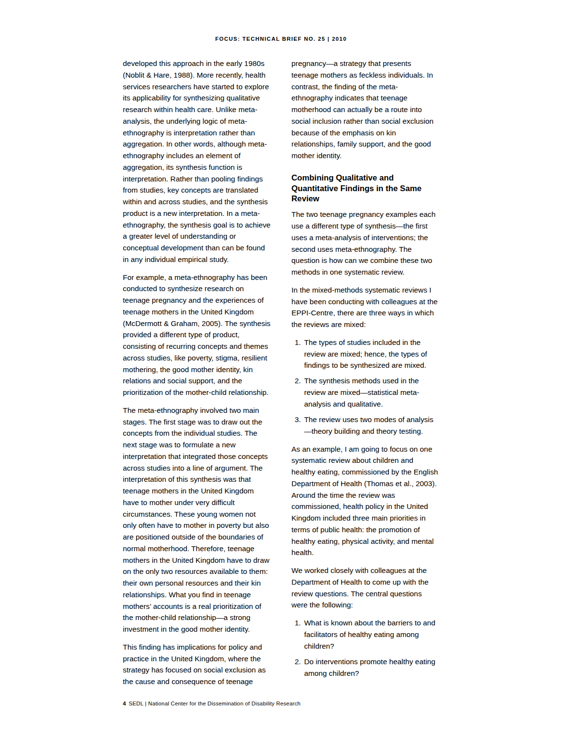Focus: Technical Brief No. 25 | 2010
developed this approach in the early 1980s (Noblit & Hare, 1988). More recently, health services researchers have started to explore its applicability for synthesizing qualitative research within health care. Unlike meta-analysis, the underlying logic of meta-ethnography is interpretation rather than aggregation. In other words, although meta-ethnography includes an element of aggregation, its synthesis function is interpretation. Rather than pooling findings from studies, key concepts are translated within and across studies, and the synthesis product is a new interpretation. In a meta-ethnography, the synthesis goal is to achieve a greater level of understanding or conceptual development than can be found in any individual empirical study.
For example, a meta-ethnography has been conducted to synthesize research on teenage pregnancy and the experiences of teenage mothers in the United Kingdom (McDermott & Graham, 2005). The synthesis provided a different type of product, consisting of recurring concepts and themes across studies, like poverty, stigma, resilient mothering, the good mother identity, kin relations and social support, and the prioritization of the mother-child relationship.
The meta-ethnography involved two main stages. The first stage was to draw out the concepts from the individual studies. The next stage was to formulate a new interpretation that integrated those concepts across studies into a line of argument. The interpretation of this synthesis was that teenage mothers in the United Kingdom have to mother under very difficult circumstances. These young women not only often have to mother in poverty but also are positioned outside of the boundaries of normal motherhood. Therefore, teenage mothers in the United Kingdom have to draw on the only two resources available to them: their own personal resources and their kin relationships. What you find in teenage mothers’ accounts is a real prioritization of the mother-child relationship—a strong investment in the good mother identity.
This finding has implications for policy and practice in the United Kingdom, where the strategy has focused on social exclusion as the cause and consequence of teenage pregnancy—a strategy that presents teenage mothers as feckless individuals. In contrast, the finding of the meta-ethnography indicates that teenage motherhood can actually be a route into social inclusion rather than social exclusion because of the emphasis on kin relationships, family support, and the good mother identity.
Combining Qualitative and Quantitative Findings in the Same Review
The two teenage pregnancy examples each use a different type of synthesis—the first uses a meta-analysis of interventions; the second uses meta-ethnography. The question is how can we combine these two methods in one systematic review.
In the mixed-methods systematic reviews I have been conducting with colleagues at the EPPI-Centre, there are three ways in which the reviews are mixed:
The types of studies included in the review are mixed; hence, the types of findings to be synthesized are mixed.
The synthesis methods used in the review are mixed—statistical meta-analysis and qualitative.
The review uses two modes of analysis—theory building and theory testing.
As an example, I am going to focus on one systematic review about children and healthy eating, commissioned by the English Department of Health (Thomas et al., 2003). Around the time the review was commissioned, health policy in the United Kingdom included three main priorities in terms of public health: the promotion of healthy eating, physical activity, and mental health.
We worked closely with colleagues at the Department of Health to come up with the review questions. The central questions were the following:
What is known about the barriers to and facilitators of healthy eating among children?
Do interventions promote healthy eating among children?
4 SEDL | National Center for the Dissemination of Disability Research